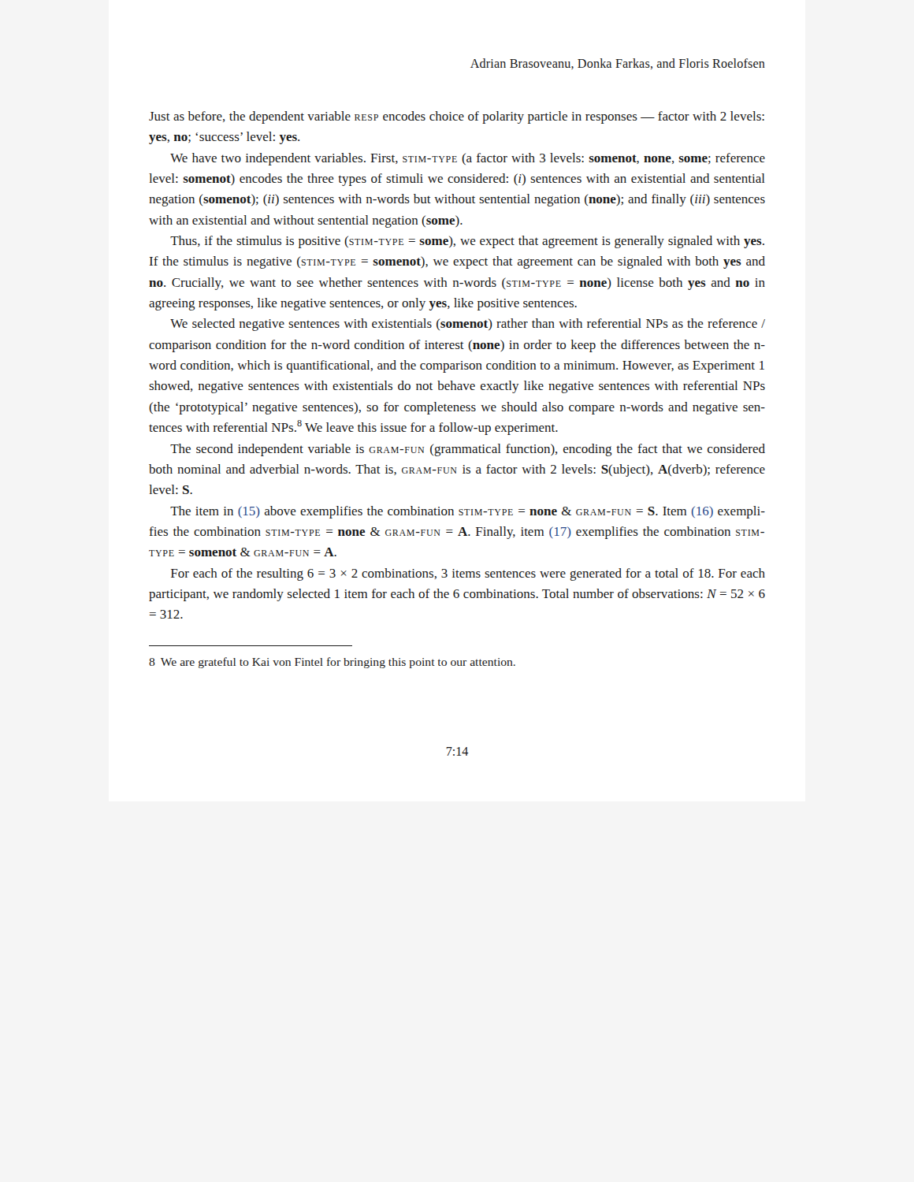Adrian Brasoveanu, Donka Farkas, and Floris Roelofsen
Just as before, the dependent variable resp encodes choice of polarity particle in responses — factor with 2 levels: yes, no; ‘success’ level: yes.
We have two independent variables. First, stim-type (a factor with 3 levels: somenot, none, some; reference level: somenot) encodes the three types of stimuli we considered: (i) sentences with an existential and sentential negation (somenot); (ii) sentences with n-words but without sentential negation (none); and finally (iii) sentences with an existential and without sentential negation (some).
Thus, if the stimulus is positive (stim-type = some), we expect that agreement is generally signaled with yes. If the stimulus is negative (stim-type = somenot), we expect that agreement can be signaled with both yes and no. Crucially, we want to see whether sentences with n-words (stim-type = none) license both yes and no in agreeing responses, like negative sentences, or only yes, like positive sentences.
We selected negative sentences with existentials (somenot) rather than with referential NPs as the reference / comparison condition for the n-word condition of interest (none) in order to keep the differences between the n-word condition, which is quantificational, and the comparison condition to a minimum. However, as Experiment 1 showed, negative sentences with existentials do not behave exactly like negative sentences with referential NPs (the ‘prototypical’ negative sentences), so for completeness we should also compare n-words and negative sentences with referential NPs.8 We leave this issue for a follow-up experiment.
The second independent variable is gram-fun (grammatical function), encoding the fact that we considered both nominal and adverbial n-words. That is, gram-fun is a factor with 2 levels: S(ubject), A(dverb); reference level: S.
The item in (15) above exemplifies the combination stim-type = none & gram-fun = S. Item (16) exemplifies the combination stim-type = none & gram-fun = A. Finally, item (17) exemplifies the combination stim-type = somenot & gram-fun = A.
For each of the resulting 6 = 3 × 2 combinations, 3 items sentences were generated for a total of 18. For each participant, we randomly selected 1 item for each of the 6 combinations. Total number of observations: N = 52 × 6 = 312.
8 We are grateful to Kai von Fintel for bringing this point to our attention.
7:14